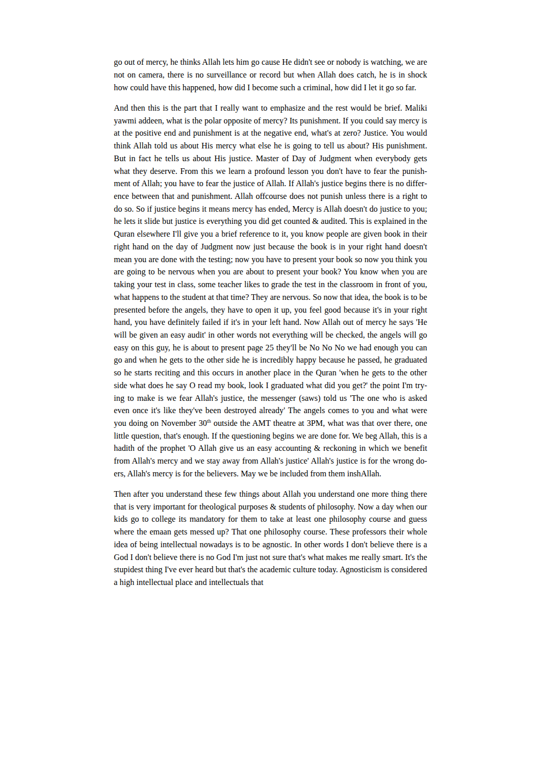go out of mercy, he thinks Allah lets him go cause He didn't see or nobody is watching, we are not on camera, there is no surveillance or record but when Allah does catch, he is in shock how could have this happened, how did I become such a criminal, how did I let it go so far.
And then this is the part that I really want to emphasize and the rest would be brief. Maliki yawmi addeen, what is the polar opposite of mercy? Its punishment. If you could say mercy is at the positive end and punishment is at the negative end, what's at zero? Justice. You would think Allah told us about His mercy what else he is going to tell us about? His punishment. But in fact he tells us about His justice. Master of Day of Judgment when everybody gets what they deserve. From this we learn a profound lesson you don't have to fear the punishment of Allah; you have to fear the justice of Allah. If Allah's justice begins there is no difference between that and punishment. Allah offcourse does not punish unless there is a right to do so. So if justice begins it means mercy has ended, Mercy is Allah doesn't do justice to you; he lets it slide but justice is everything you did get counted & audited. This is explained in the Quran elsewhere I'll give you a brief reference to it, you know people are given book in their right hand on the day of Judgment now just because the book is in your right hand doesn't mean you are done with the testing; now you have to present your book so now you think you are going to be nervous when you are about to present your book? You know when you are taking your test in class, some teacher likes to grade the test in the classroom in front of you, what happens to the student at that time? They are nervous. So now that idea, the book is to be presented before the angels, they have to open it up, you feel good because it's in your right hand, you have definitely failed if it's in your left hand. Now Allah out of mercy he says 'He will be given an easy audit' in other words not everything will be checked, the angels will go easy on this guy, he is about to present page 25 they'll be No No No we had enough you can go and when he gets to the other side he is incredibly happy because he passed, he graduated so he starts reciting and this occurs in another place in the Quran 'when he gets to the other side what does he say O read my book, look I graduated what did you get?' the point I'm trying to make is we fear Allah's justice, the messenger (saws) told us 'The one who is asked even once it's like they've been destroyed already' The angels comes to you and what were you doing on November 30th outside the AMT theatre at 3PM, what was that over there, one little question, that's enough. If the questioning begins we are done for. We beg Allah, this is a hadith of the prophet 'O Allah give us an easy accounting & reckoning in which we benefit from Allah's mercy and we stay away from Allah's justice' Allah's justice is for the wrong doers, Allah's mercy is for the believers. May we be included from them inshAllah.
Then after you understand these few things about Allah you understand one more thing there that is very important for theological purposes & students of philosophy. Now a day when our kids go to college its mandatory for them to take at least one philosophy course and guess where the emaan gets messed up? That one philosophy course. These professors their whole idea of being intellectual nowadays is to be agnostic. In other words I don't believe there is a God I don't believe there is no God I'm just not sure that's what makes me really smart. It's the stupidest thing I've ever heard but that's the academic culture today. Agnosticism is considered a high intellectual place and intellectuals that